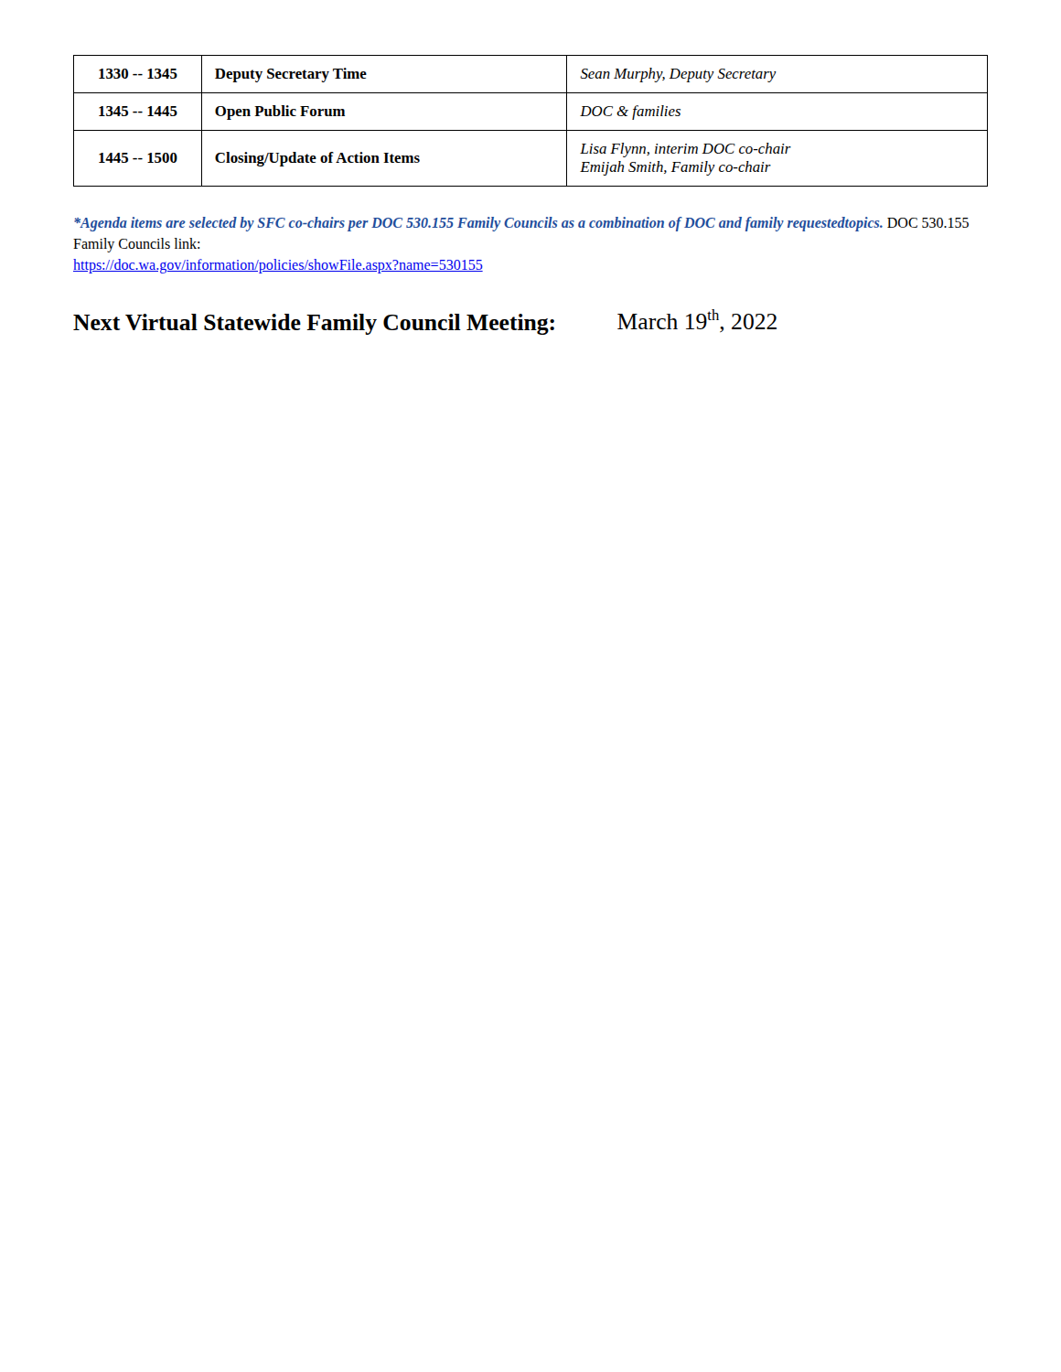| 1330 -- 1345 | Deputy Secretary Time | Sean Murphy, Deputy Secretary |
| 1345 -- 1445 | Open Public Forum | DOC & families |
| 1445 -- 1500 | Closing/Update of Action Items | Lisa Flynn, interim DOC co-chair Emijah Smith, Family co-chair |
*Agenda items are selected by SFC co-chairs per DOC 530.155 Family Councils as a combination of DOC and family requestedtopics. DOC 530.155 Family Councils link:
https://doc.wa.gov/information/policies/showFile.aspx?name=530155
Next Virtual Statewide Family Council Meeting: March 19th, 2022